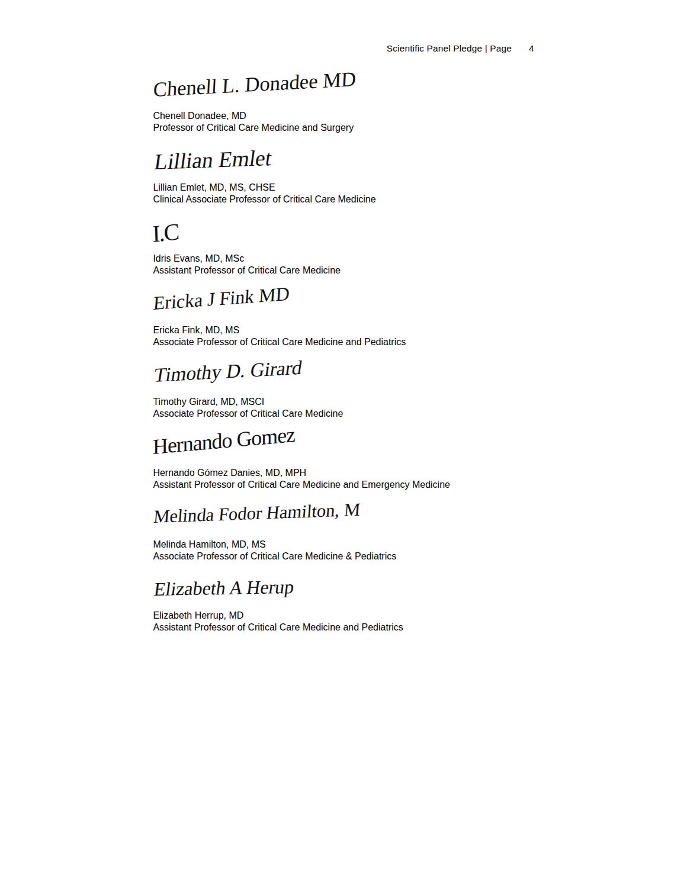Scientific Panel Pledge | Page 4
Chenell L. Donadee MD
Chenell Donadee, MD
Professor of Critical Care Medicine and Surgery
Lillian Emlet
Lillian Emlet, MD, MS, CHSE
Clinical Associate Professor of Critical Care Medicine
I.C
Idris Evans, MD, MSc
Assistant Professor of Critical Care Medicine
Ericka J Fink MD
Ericka Fink, MD, MS
Associate Professor of Critical Care Medicine and Pediatrics
Timothy D. Girard
Timothy Girard, MD, MSCI
Associate Professor of Critical Care Medicine
Hernando Gomez
Hernando Gómez Danies, MD, MPH
Assistant Professor of Critical Care Medicine and Emergency Medicine
Melinda Fodor Hamilton, M
Melinda Hamilton, MD, MS
Associate Professor of Critical Care Medicine & Pediatrics
Elizabeth A Herup
Elizabeth Herrup, MD
Assistant Professor of Critical Care Medicine and Pediatrics